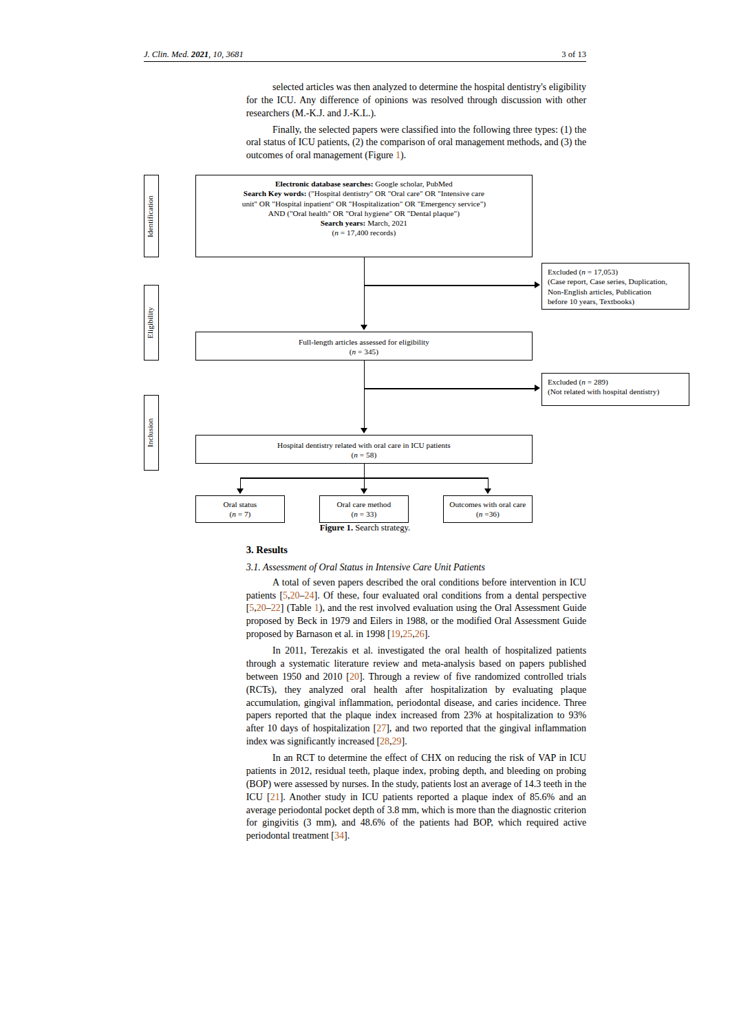J. Clin. Med. 2021, 10, 3681
3 of 13
selected articles was then analyzed to determine the hospital dentistry's eligibility for the ICU. Any difference of opinions was resolved through discussion with other researchers (M.-K.J. and J.-K.L.).
Finally, the selected papers were classified into the following three types: (1) the oral status of ICU patients, (2) the comparison of oral management methods, and (3) the outcomes of oral management (Figure 1).
Identification
Eligibility
Inclusion
Electronic database searches: Google scholar, PubMed
Search Key words: ("Hospital dentistry" OR "Oral care" OR "Intensive care
unit" OR "Hospital inpatient" OR "Hospitalization" OR "Emergency service")
AND ("Oral health" OR "Oral hygiene" OR "Dental plaque")
Search years: March, 2021
(n = 17,400 records)
Excluded (n = 17,053)
(Case report, Case series, Duplication,
Non-English articles, Publication
before 10 years, Textbooks)
Full-length articles assessed for eligibility
(n = 345)
Excluded (n = 289)
(Not related with hospital dentistry)
Hospital dentistry related with oral care in ICU patients
(n = 58)
Oral status
(n = 7)
Oral care method
(n = 33)
Outcomes with oral care
(n =36)
Figure 1. Search strategy.
3. Results
3.1. Assessment of Oral Status in Intensive Care Unit Patients
A total of seven papers described the oral conditions before intervention in ICU patients [5,20–24]. Of these, four evaluated oral conditions from a dental perspective [5,20–22] (Table 1), and the rest involved evaluation using the Oral Assessment Guide proposed by Beck in 1979 and Eilers in 1988, or the modified Oral Assessment Guide proposed by Barnason et al. in 1998 [19,25,26].
In 2011, Terezakis et al. investigated the oral health of hospitalized patients through a systematic literature review and meta-analysis based on papers published between 1950 and 2010 [20]. Through a review of five randomized controlled trials (RCTs), they analyzed oral health after hospitalization by evaluating plaque accumulation, gingival inflammation, periodontal disease, and caries incidence. Three papers reported that the plaque index increased from 23% at hospitalization to 93% after 10 days of hospitalization [27], and two reported that the gingival inflammation index was significantly increased [28,29].
In an RCT to determine the effect of CHX on reducing the risk of VAP in ICU patients in 2012, residual teeth, plaque index, probing depth, and bleeding on probing (BOP) were assessed by nurses. In the study, patients lost an average of 14.3 teeth in the ICU [21]. Another study in ICU patients reported a plaque index of 85.6% and an average periodontal pocket depth of 3.8 mm, which is more than the diagnostic criterion for gingivitis (3 mm), and 48.6% of the patients had BOP, which required active periodontal treatment [34].